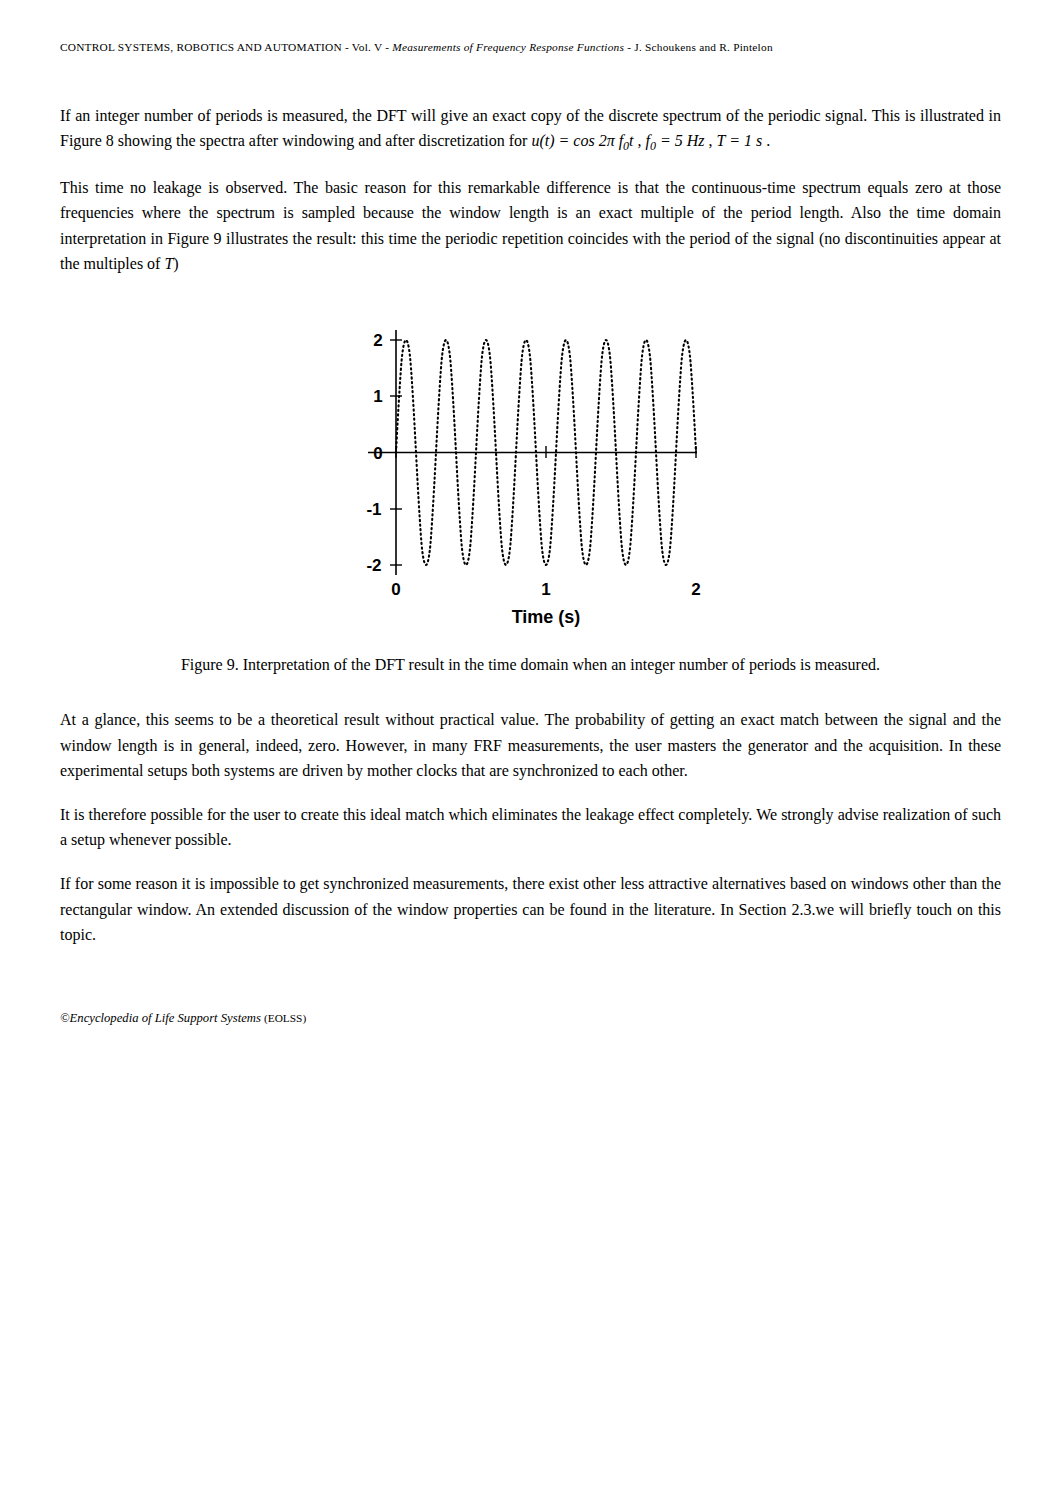CONTROL SYSTEMS, ROBOTICS AND AUTOMATION - Vol. V - Measurements of Frequency Response Functions - J. Schoukens and R. Pintelon
If an integer number of periods is measured, the DFT will give an exact copy of the discrete spectrum of the periodic signal. This is illustrated in Figure 8 showing the spectra after windowing and after discretization for u(t) = cos 2π f0t , f0 = 5 Hz , T = 1 s .
This time no leakage is observed. The basic reason for this remarkable difference is that the continuous-time spectrum equals zero at those frequencies where the spectrum is sampled because the window length is an exact multiple of the period length. Also the time domain interpretation in Figure 9 illustrates the result: this time the periodic repetition coincides with the period of the signal (no discontinuities appear at the multiples of T)
2 1 0 -1 -2 0 1 2 Time (s)
Figure 9. Interpretation of the DFT result in the time domain when an integer number of periods is measured.
At a glance, this seems to be a theoretical result without practical value. The probability of getting an exact match between the signal and the window length is in general, indeed, zero. However, in many FRF measurements, the user masters the generator and the acquisition. In these experimental setups both systems are driven by mother clocks that are synchronized to each other.
It is therefore possible for the user to create this ideal match which eliminates the leakage effect completely. We strongly advise realization of such a setup whenever possible.
If for some reason it is impossible to get synchronized measurements, there exist other less attractive alternatives based on windows other than the rectangular window. An extended discussion of the window properties can be found in the literature. In Section 2.3.we will briefly touch on this topic.
©Encyclopedia of Life Support Systems (EOLSS)